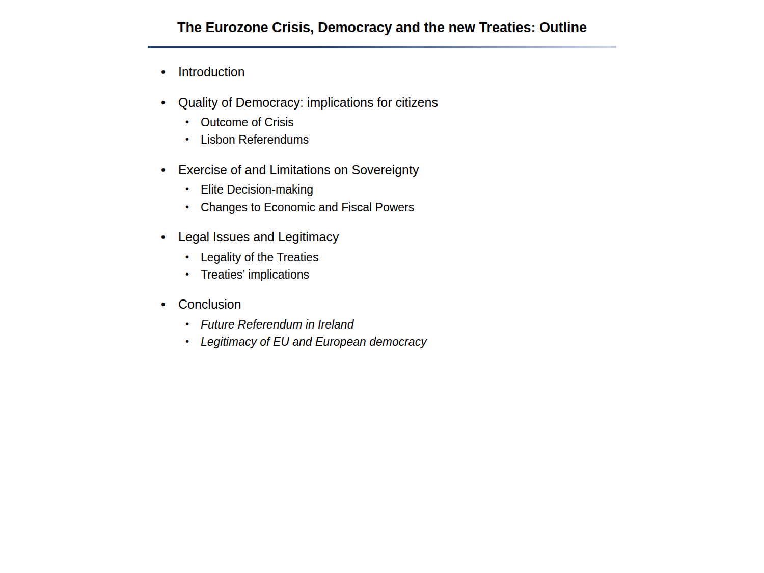The Eurozone Crisis, Democracy and the new Treaties: Outline
Introduction
Quality of Democracy: implications for citizens
Outcome of Crisis
Lisbon Referendums
Exercise of and Limitations on Sovereignty
Elite Decision-making
Changes to Economic and Fiscal Powers
Legal Issues and Legitimacy
Legality of the Treaties
Treaties’ implications
Conclusion
Future Referendum in Ireland
Legitimacy of EU and European democracy